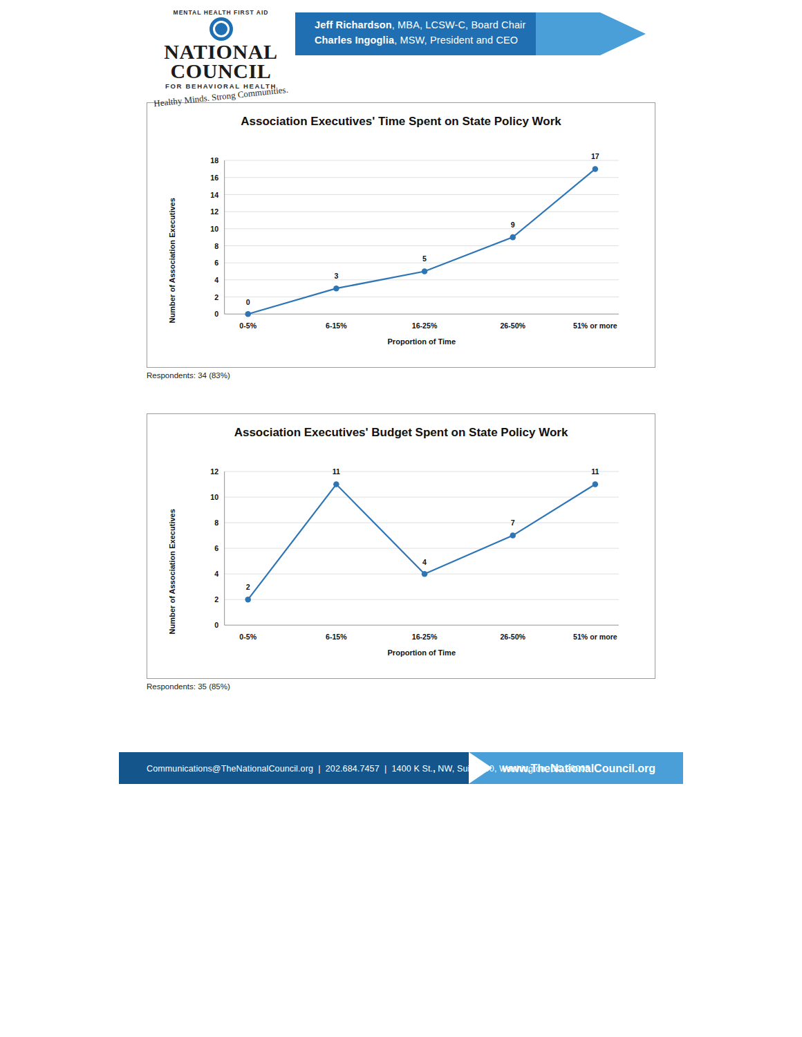Mental Health First Aid
NATIONAL
COUNCIL
for Behavioral Health
Healthy Minds. Strong Communities.
Jeff Richardson, MBA, LCSW-C, Board Chair
Charles Ingoglia, MSW, President and CEO
Association Executives' Time Spent on State Policy Work
Number of Association Executives 18 16 14 12 10 8 6 4 2 0 0 3 5 9 17 0-5% 6-15% 16-25% 26-50% 51% or more Proportion of Time
Respondents: 34 (83%)
Association Executives' Budget Spent on State Policy Work
Number of Association Executives 12 10 8 6 4 2 0 2 11 4 7 11 0-5% 6-15% 16-25% 26-50% 51% or more Proportion of Time
Respondents: 35 (85%)
Communications@TheNationalCouncil.org | 202.684.7457 | 1400 K St., NW, Suite 400, Washington, DC 20005
www.TheNationalCouncil.org